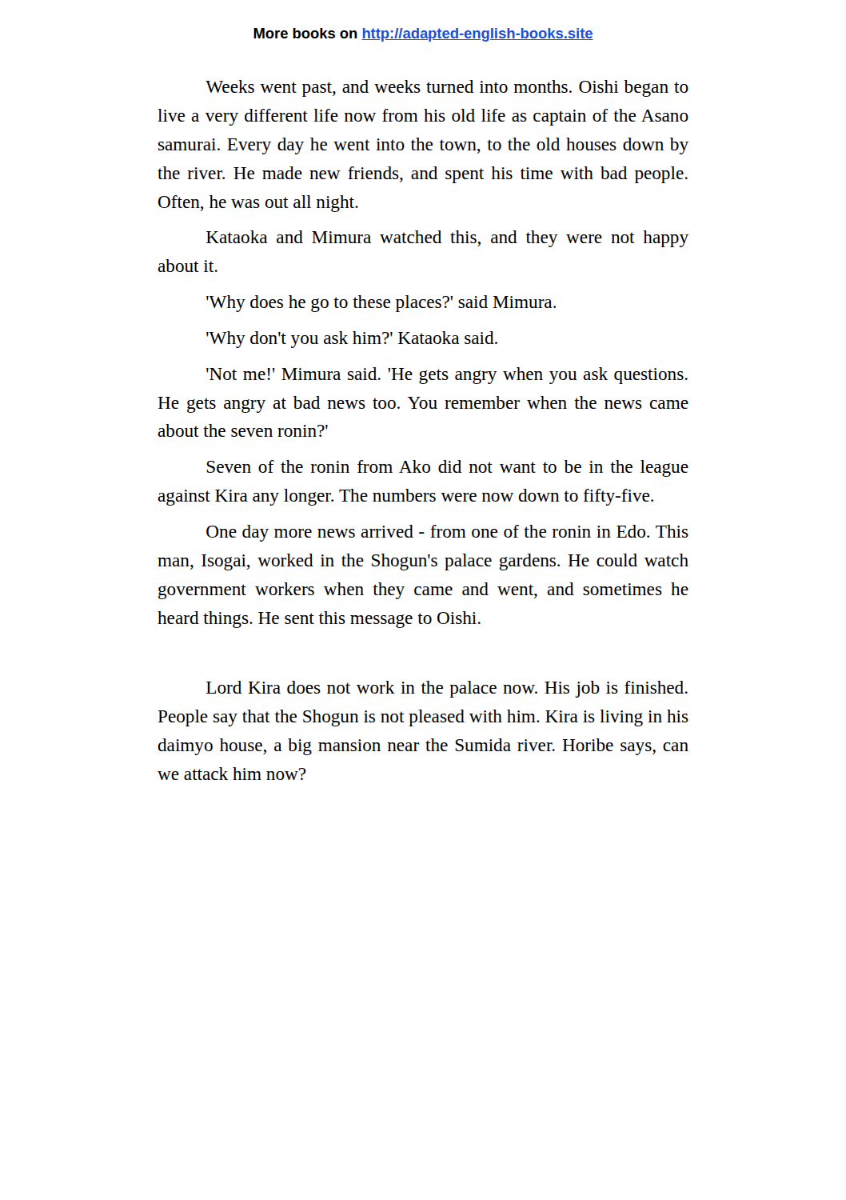More books on http://adapted-english-books.site
Weeks went past, and weeks turned into months. Oishi began to live a very different life now from his old life as captain of the Asano samurai. Every day he went into the town, to the old houses down by the river. He made new friends, and spent his time with bad people. Often, he was out all night.
Kataoka and Mimura watched this, and they were not happy about it.
'Why does he go to these places?' said Mimura.
'Why don't you ask him?' Kataoka said.
'Not me!' Mimura said. 'He gets angry when you ask questions. He gets angry at bad news too. You remember when the news came about the seven ronin?'
Seven of the ronin from Ako did not want to be in the league against Kira any longer. The numbers were now down to fifty-five.
One day more news arrived - from one of the ronin in Edo. This man, Isogai, worked in the Shogun's palace gardens. He could watch government workers when they came and went, and sometimes he heard things. He sent this message to Oishi.
Lord Kira does not work in the palace now. His job is finished. People say that the Shogun is not pleased with him. Kira is living in his daimyo house, a big mansion near the Sumida river. Horibe says, can we attack him now?